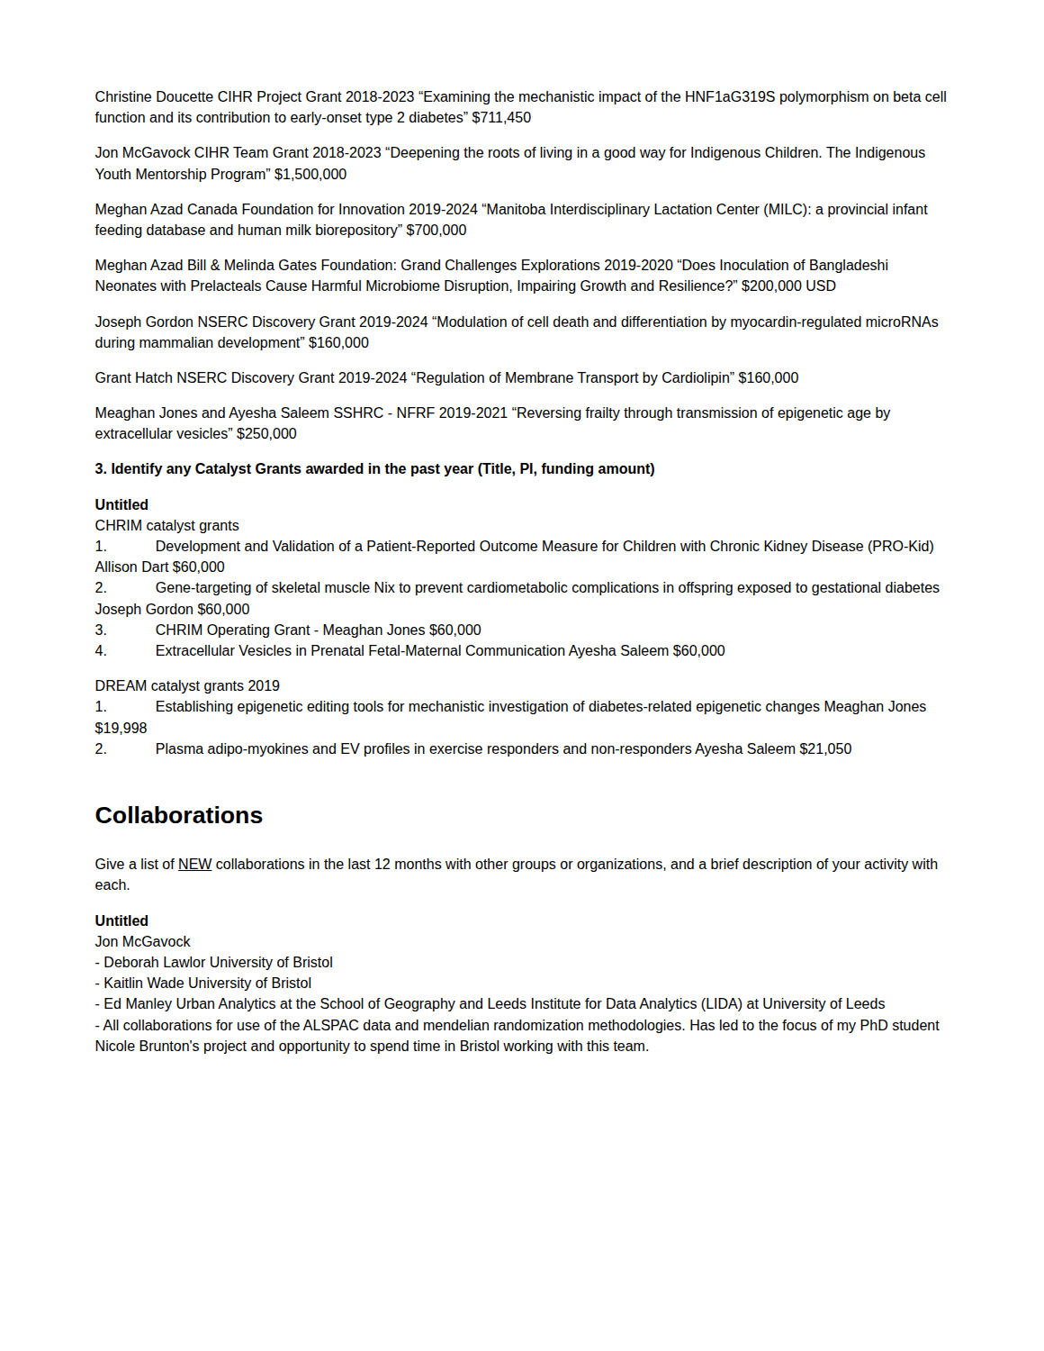Christine Doucette CIHR Project Grant 2018-2023 “Examining the mechanistic impact of the HNF1aG319S polymorphism on beta cell function and its contribution to early-onset type 2 diabetes” $711,450
Jon McGavock CIHR Team Grant 2018-2023 “Deepening the roots of living in a good way for Indigenous Children. The Indigenous Youth Mentorship Program” $1,500,000
Meghan Azad Canada Foundation for Innovation 2019-2024 “Manitoba Interdisciplinary Lactation Center (MILC): a provincial infant feeding database and human milk biorepository” $700,000
Meghan Azad Bill & Melinda Gates Foundation: Grand Challenges Explorations 2019-2020 “Does Inoculation of Bangladeshi Neonates with Prelacteals Cause Harmful Microbiome Disruption, Impairing Growth and Resilience?” $200,000 USD
Joseph Gordon NSERC Discovery Grant 2019-2024 “Modulation of cell death and differentiation by myocardin-regulated microRNAs during mammalian development” $160,000
Grant Hatch NSERC Discovery Grant 2019-2024 “Regulation of Membrane Transport by Cardiolipin” $160,000
Meaghan Jones and Ayesha Saleem SSHRC - NFRF 2019-2021 “Reversing frailty through transmission of epigenetic age by extracellular vesicles” $250,000
3. Identify any Catalyst Grants awarded in the past year (Title, PI, funding amount)
Untitled
CHRIM catalyst grants
1. Development and Validation of a Patient-Reported Outcome Measure for Children with Chronic Kidney Disease (PRO-Kid) Allison Dart $60,000
2. Gene-targeting of skeletal muscle Nix to prevent cardiometabolic complications in offspring exposed to gestational diabetes Joseph Gordon $60,000
3. CHRIM Operating Grant - Meaghan Jones $60,000
4. Extracellular Vesicles in Prenatal Fetal-Maternal Communication Ayesha Saleem $60,000
DREAM catalyst grants 2019
1. Establishing epigenetic editing tools for mechanistic investigation of diabetes-related epigenetic changes Meaghan Jones $19,998
2. Plasma adipo-myokines and EV profiles in exercise responders and non-responders Ayesha Saleem $21,050
Collaborations
Give a list of NEW collaborations in the last 12 months with other groups or organizations, and a brief description of your activity with each.
Untitled
Jon McGavock
- Deborah Lawlor University of Bristol
- Kaitlin Wade University of Bristol
- Ed Manley Urban Analytics at the School of Geography and Leeds Institute for Data Analytics (LIDA) at University of Leeds
- All collaborations for use of the ALSPAC data and mendelian randomization methodologies. Has led to the focus of my PhD student Nicole Brunton's project and opportunity to spend time in Bristol working with this team.